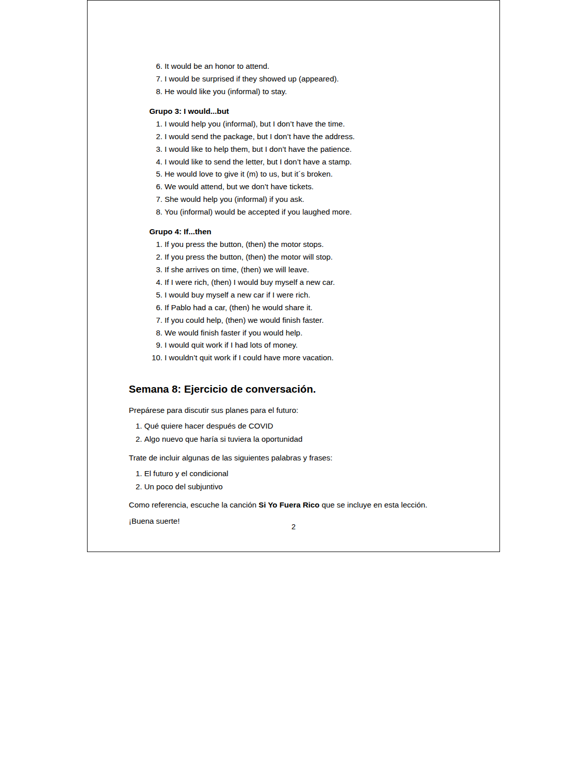It would be an honor to attend.
I would be surprised if they showed up (appeared).
He would like you (informal) to stay.
Grupo 3: I would...but
I would help you (informal), but I don’t have the time.
I would send the package, but I don’t have the address.
I would like to help them, but I don’t have the patience.
I would like to send the letter, but I don’t have a stamp.
He would love to give it (m) to us, but it´s broken.
We would attend, but we don’t have tickets.
She would help you (informal) if you ask.
You (informal) would be accepted if you laughed more.
Grupo 4: If...then
If you press the button, (then) the motor stops.
If you press the button, (then) the motor will stop.
If she arrives on time, (then) we will leave.
If I were rich, (then) I would buy myself a new car.
I would buy myself a new car if I were rich.
If Pablo had a car, (then) he would share it.
If you could help, (then) we would finish faster.
We would finish faster if you would help.
I would quit work if I had lots of money.
I wouldn’t quit work if I could have more vacation.
Semana 8: Ejercicio de conversación.
Prepárese para discutir sus planes para el futuro:
Qué quiere hacer después de COVID
Algo nuevo que haría si tuviera la oportunidad
Trate de incluir algunas de las siguientes palabras y frases:
El futuro y el condicional
Un poco del subjuntivo
Como referencia, escuche la canción Si Yo Fuera Rico que se incluye en esta lección.
¡Buena suerte!
2